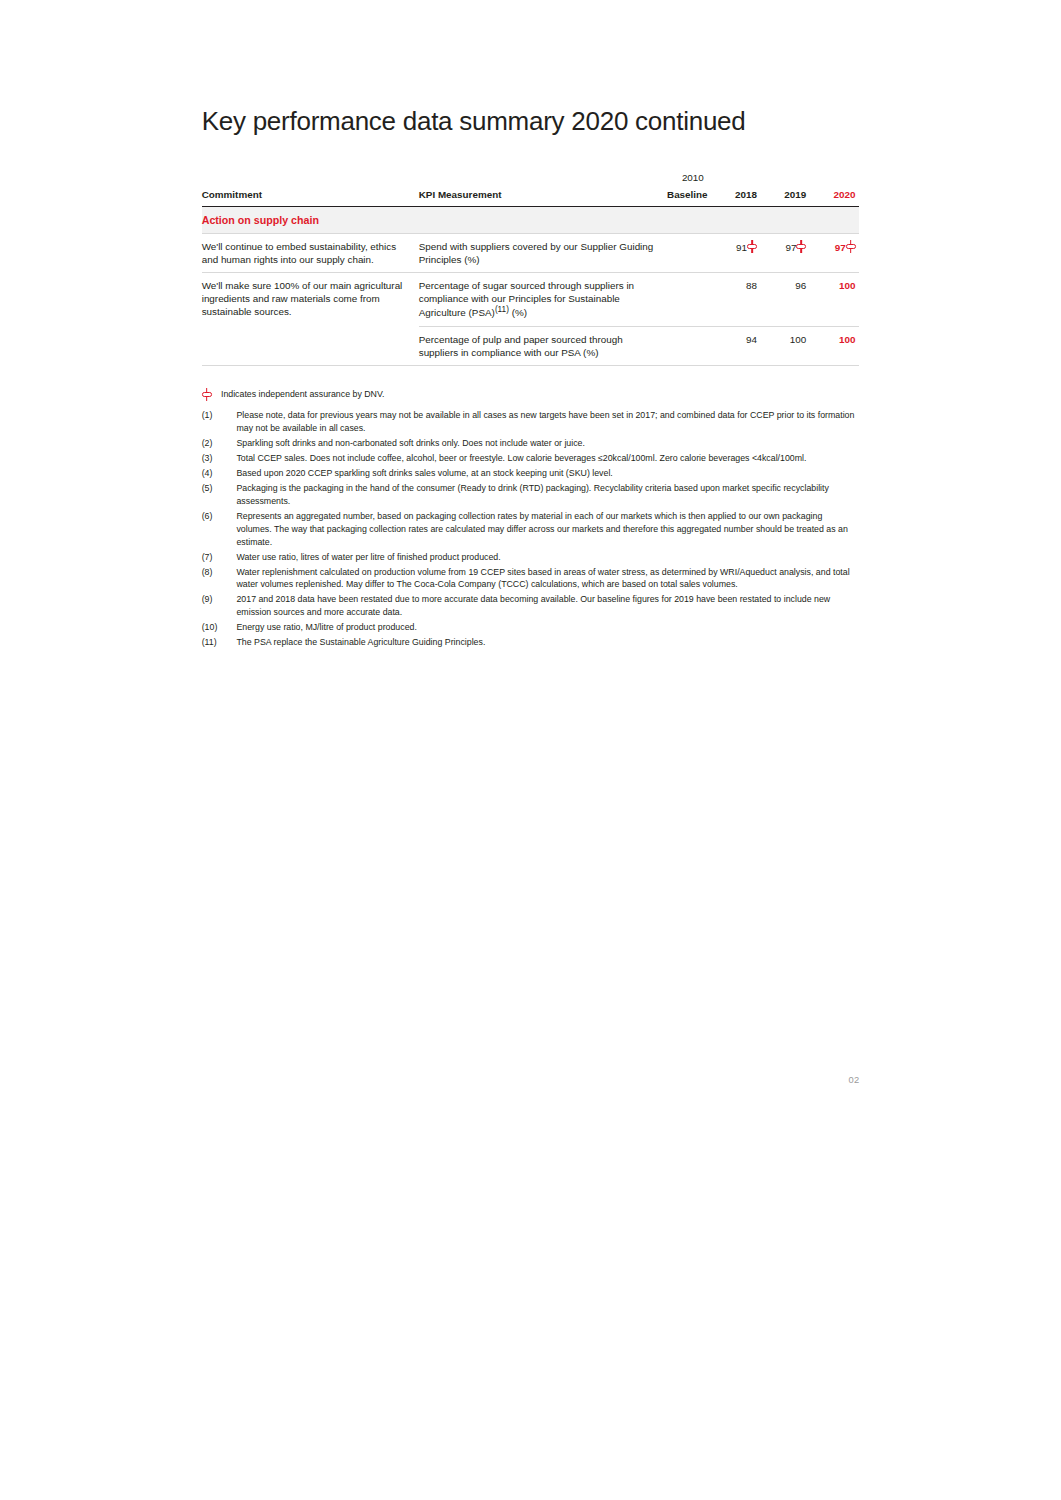Key performance data summary 2020 continued
| | | 2010 | | | |
| --- | --- | --- | --- | --- | --- |
| Commitment | KPI Measurement | Baseline | 2018 | 2019 | 2020 |
| Action on supply chain |
| We'll continue to embed sustainability, ethics and human rights into our supply chain. | Spend with suppliers covered by our Supplier Guiding Principles (%) | | 91 | 97 | 97 |
| We'll make sure 100% of our main agricultural ingredients and raw materials come from sustainable sources. | Percentage of sugar sourced through suppliers in compliance with our Principles for Sustainable Agriculture (PSA) (11) (%) | | 88 | 96 | 100 |
| Percentage of pulp and paper sourced through suppliers in compliance with our PSA (%) | | 94 | 100 | 100 |
Indicates independent assurance by DNV.
(1) Please note, data for previous years may not be available in all cases as new targets have been set in 2017; and combined data for CCEP prior to its formation may not be available in all cases.
(2) Sparkling soft drinks and non-carbonated soft drinks only. Does not include water or juice.
(3) Total CCEP sales. Does not include coffee, alcohol, beer or freestyle. Low calorie beverages ≤20kcal/100ml. Zero calorie beverages <4kcal/100ml.
(4) Based upon 2020 CCEP sparkling soft drinks sales volume, at an stock keeping unit (SKU) level.
(5) Packaging is the packaging in the hand of the consumer (Ready to drink (RTD) packaging). Recyclability criteria based upon market specific recyclability assessments.
(6) Represents an aggregated number, based on packaging collection rates by material in each of our markets which is then applied to our own packaging volumes. The way that packaging collection rates are calculated may differ across our markets and therefore this aggregated number should be treated as an estimate.
(7) Water use ratio, litres of water per litre of finished product produced.
(8) Water replenishment calculated on production volume from 19 CCEP sites based in areas of water stress, as determined by WRI/Aqueduct analysis, and total water volumes replenished. May differ to The Coca-Cola Company (TCCC) calculations, which are based on total sales volumes.
(9) 2017 and 2018 data have been restated due to more accurate data becoming available. Our baseline figures for 2019 have been restated to include new emission sources and more accurate data.
(10) Energy use ratio, MJ/litre of product produced.
(11) The PSA replace the Sustainable Agriculture Guiding Principles.
02